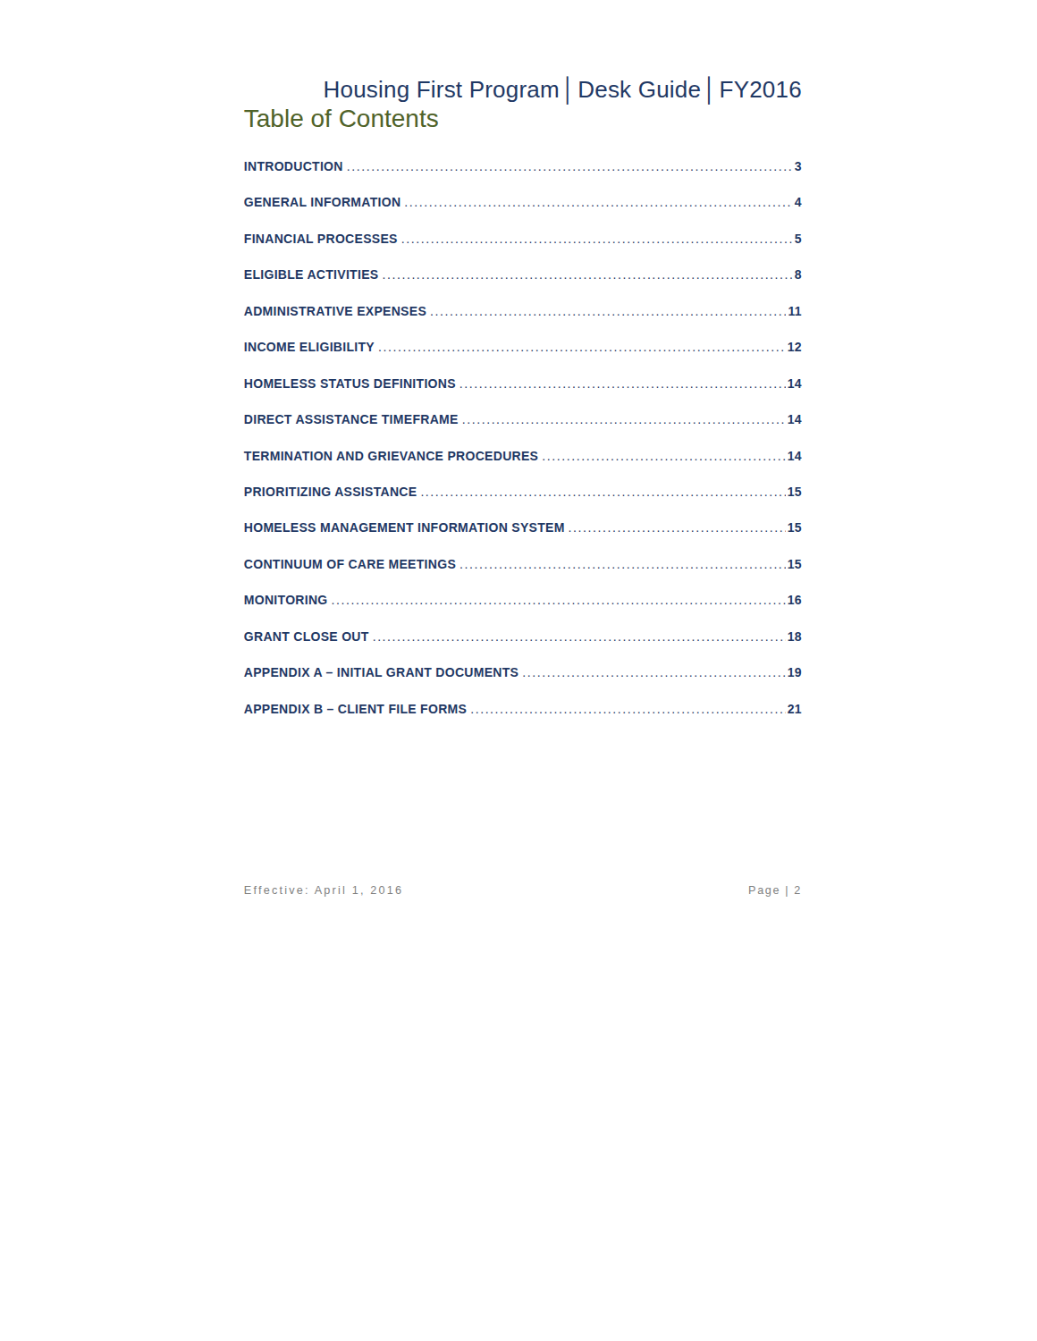Housing First Program│Desk Guide│FY2016
Table of Contents
INTRODUCTION.................................................................................................................. 3
GENERAL INFORMATION.................................................................................................. 4
FINANCIAL PROCESSES.................................................................................................... 5
ELIGIBLE ACTIVITIES........................................................................................................ 8
ADMINISTRATIVE EXPENSES............................................................................................. 11
INCOME ELIGIBILITY......................................................................................................... 12
HOMELESS STATUS DEFINITIONS......................................................................................... 14
DIRECT ASSISTANCE TIMEFRAME......................................................................................... 14
TERMINATION AND GRIEVANCE PROCEDURES....................................................................... 14
PRIORITIZING ASSISTANCE.................................................................................................. 15
HOMELESS MANAGEMENT INFORMATION SYSTEM............................................................ 15
CONTINUUM OF CARE MEETINGS......................................................................................... 15
MONITORING................................................................................................................. 16
GRANT CLOSE OUT.......................................................................................................... 18
APPENDIX A – INITIAL GRANT DOCUMENTS......................................................................... 19
APPENDIX B – CLIENT FILE FORMS....................................................................................... 21
Effective: April 1, 2016
Page | 2